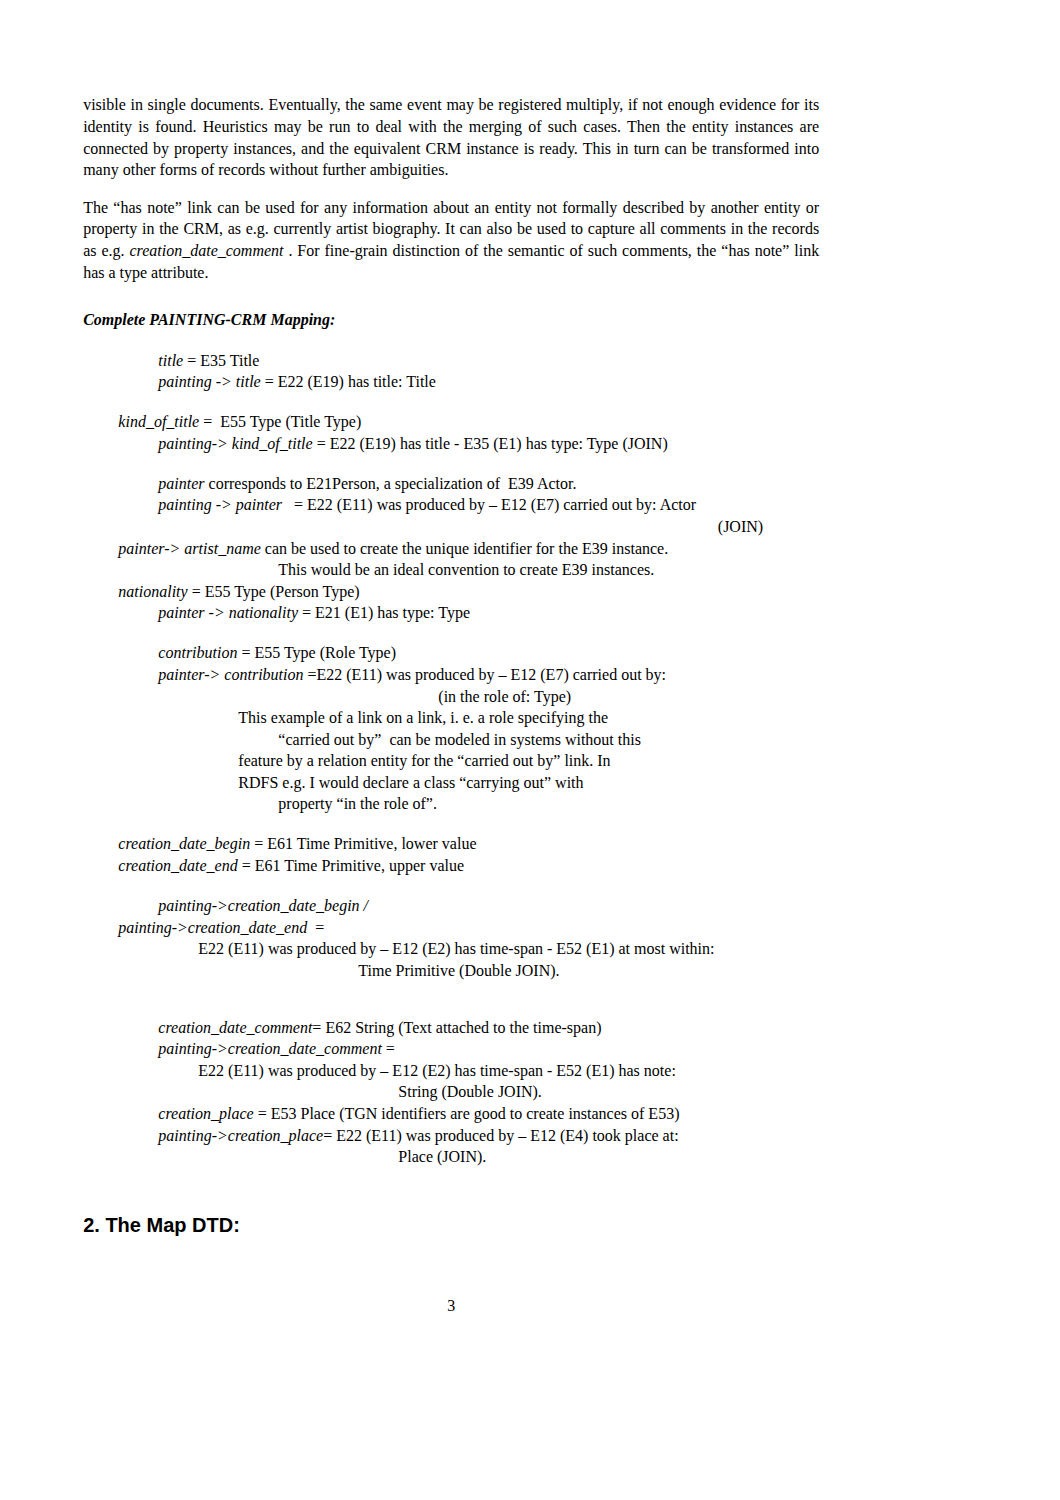visible in single documents. Eventually, the same event may be registered multiply, if not enough evidence for its identity is found. Heuristics may be run to deal with the merging of such cases. Then the entity instances are connected by property instances, and the equivalent CRM instance is ready. This in turn can be transformed into many other forms of records without further ambiguities.
The “has note” link can be used for any information about an entity not formally described by another entity or property in the CRM, as e.g. currently artist biography. It can also be used to capture all comments in the records as e.g. creation_date_comment . For fine-grain distinction of the semantic of such comments, the “has note” link has a type attribute.
Complete PAINTING-CRM Mapping:
title = E35 Title
painting -> title = E22 (E19) has title: Title
kind_of_title = E55 Type (Title Type)
painting-> kind_of_title = E22 (E19) has title - E35 (E1) has type: Type (JOIN)
painter corresponds to E21Person, a specialization of E39 Actor.
painting -> painter = E22 (E11) was produced by – E12 (E7) carried out by: Actor
(JOIN)
painter-> artist_name can be used to create the unique identifier for the E39 instance.
This would be an ideal convention to create E39 instances.
nationality = E55 Type (Person Type)
painter -> nationality = E21 (E1) has type: Type
contribution = E55 Type (Role Type)
painter-> contribution =E22 (E11) was produced by – E12 (E7) carried out by:
(in the role of: Type)
This example of a link on a link, i. e. a role specifying the
“carried out by” can be modeled in systems without this
feature by a relation entity for the “carried out by” link. In
RDFS e.g. I would declare a class “carrying out” with
property “in the role of”.
creation_date_begin = E61 Time Primitive, lower value
creation_date_end = E61 Time Primitive, upper value
painting->creation_date_begin /
painting->creation_date_end =
E22 (E11) was produced by – E12 (E2) has time-span - E52 (E1) at most within:
Time Primitive (Double JOIN).
creation_date_comment= E62 String (Text attached to the time-span)
painting->creation_date_comment =
E22 (E11) was produced by – E12 (E2) has time-span - E52 (E1) has note:
String (Double JOIN).
creation_place = E53 Place (TGN identifiers are good to create instances of E53)
painting->creation_place= E22 (E11) was produced by – E12 (E4) took place at:
Place (JOIN).
2. The Map DTD:
3